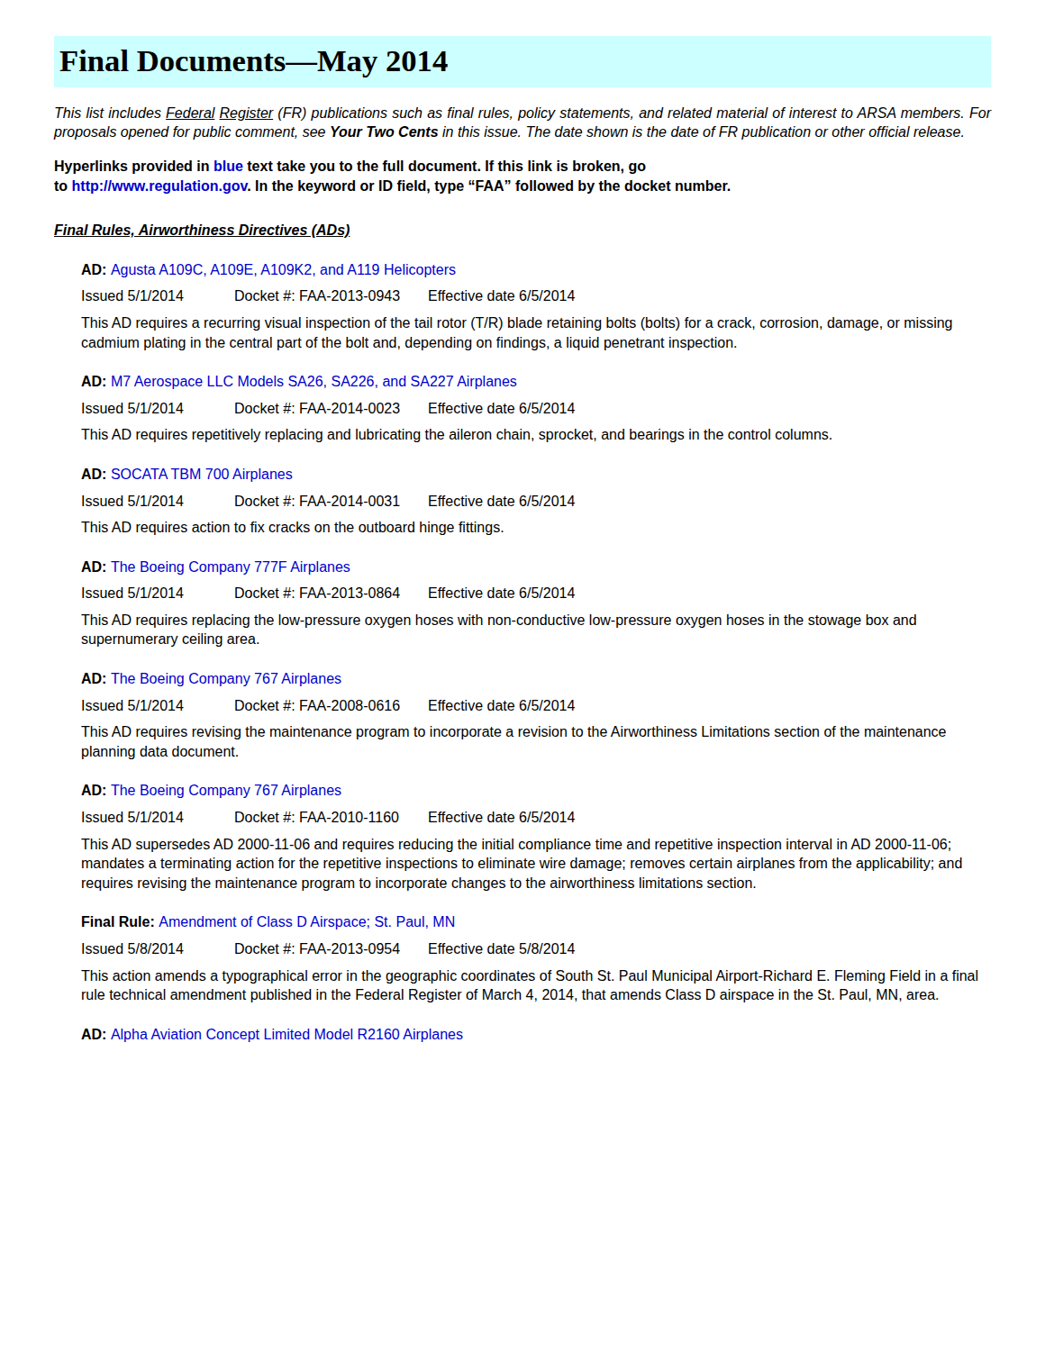Final Documents—May 2014
This list includes Federal Register (FR) publications such as final rules, policy statements, and related material of interest to ARSA members. For proposals opened for public comment, see Your Two Cents in this issue. The date shown is the date of FR publication or other official release.
Hyperlinks provided in blue text take you to the full document. If this link is broken, go
to http://www.regulation.gov. In the keyword or ID field, type “FAA” followed by the docket number.
Final Rules, Airworthiness Directives (ADs)
AD: Agusta A109C, A109E, A109K2, and A119 Helicopters
Issued 5/1/2014 Docket #: FAA-2013-0943 Effective date 6/5/2014
This AD requires a recurring visual inspection of the tail rotor (T/R) blade retaining bolts (bolts) for a crack, corrosion, damage, or missing cadmium plating in the central part of the bolt and, depending on findings, a liquid penetrant inspection.
AD: M7 Aerospace LLC Models SA26, SA226, and SA227 Airplanes
Issued 5/1/2014 Docket #: FAA-2014-0023 Effective date 6/5/2014
This AD requires repetitively replacing and lubricating the aileron chain, sprocket, and bearings in the control columns.
AD: SOCATA TBM 700 Airplanes
Issued 5/1/2014 Docket #: FAA-2014-0031 Effective date 6/5/2014
This AD requires action to fix cracks on the outboard hinge fittings.
AD: The Boeing Company 777F Airplanes
Issued 5/1/2014 Docket #: FAA-2013-0864 Effective date 6/5/2014
This AD requires replacing the low-pressure oxygen hoses with non-conductive low-pressure oxygen hoses in the stowage box and supernumerary ceiling area.
AD: The Boeing Company 767 Airplanes
Issued 5/1/2014 Docket #: FAA-2008-0616 Effective date 6/5/2014
This AD requires revising the maintenance program to incorporate a revision to the Airworthiness Limitations section of the maintenance planning data document.
AD: The Boeing Company 767 Airplanes
Issued 5/1/2014 Docket #: FAA-2010-1160 Effective date 6/5/2014
This AD supersedes AD 2000-11-06 and requires reducing the initial compliance time and repetitive inspection interval in AD 2000-11-06; mandates a terminating action for the repetitive inspections to eliminate wire damage; removes certain airplanes from the applicability; and requires revising the maintenance program to incorporate changes to the airworthiness limitations section.
Final Rule: Amendment of Class D Airspace; St. Paul, MN
Issued 5/8/2014 Docket #: FAA-2013-0954 Effective date 5/8/2014
This action amends a typographical error in the geographic coordinates of South St. Paul Municipal Airport-Richard E. Fleming Field in a final rule technical amendment published in the Federal Register of March 4, 2014, that amends Class D airspace in the St. Paul, MN, area.
AD: Alpha Aviation Concept Limited Model R2160 Airplanes